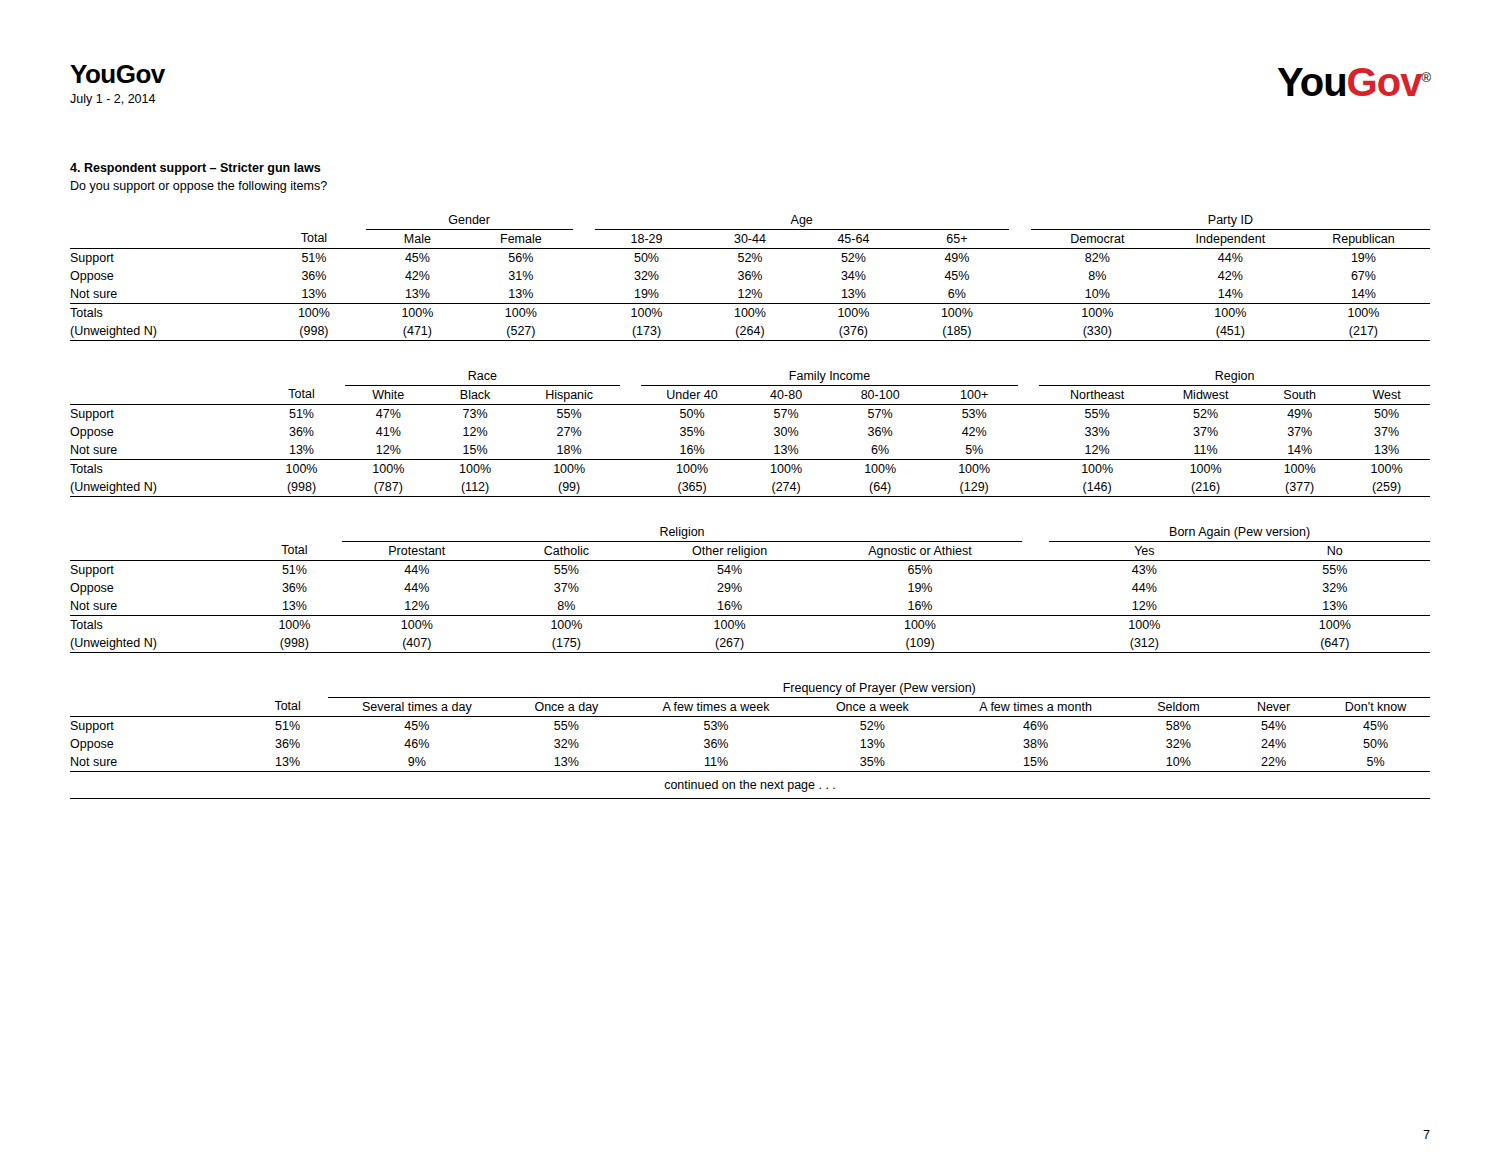YouGov
July 1 - 2, 2014
You Gov®
4. Respondent support – Stricter gun laws
Do you support or oppose the following items?
| | | Gender | | Age | | Party ID |
| | Total | Male | Female | | 18-29 | 30-44 | 45-64 | 65+ | | Democrat | Independent | Republican |
| Support | 51% | 45% | 56% | | 50% | 52% | 52% | 49% | | 82% | 44% | 19% |
| Oppose | 36% | 42% | 31% | | 32% | 36% | 34% | 45% | | 8% | 42% | 67% |
| Not sure | 13% | 13% | 13% | | 19% | 12% | 13% | 6% | | 10% | 14% | 14% |
| Totals | 100% | 100% | 100% | | 100% | 100% | 100% | 100% | | 100% | 100% | 100% |
| (Unweighted N) | (998) | (471) | (527) | | (173) | (264) | (376) | (185) | | (330) | (451) | (217) |
| | | Race | | Family Income | | Region |
| | Total | White | Black | Hispanic | | Under 40 | 40-80 | 80-100 | 100+ | | Northeast | Midwest | South | West |
| Support | 51% | 47% | 73% | 55% | | 50% | 57% | 57% | 53% | | 55% | 52% | 49% | 50% |
| Oppose | 36% | 41% | 12% | 27% | | 35% | 30% | 36% | 42% | | 33% | 37% | 37% | 37% |
| Not sure | 13% | 12% | 15% | 18% | | 16% | 13% | 6% | 5% | | 12% | 11% | 14% | 13% |
| Totals | 100% | 100% | 100% | 100% | | 100% | 100% | 100% | 100% | | 100% | 100% | 100% | 100% |
| (Unweighted N) | (998) | (787) | (112) | (99) | | (365) | (274) | (64) | (129) | | (146) | (216) | (377) | (259) |
| | | Religion | | Born Again (Pew version) |
| | Total | Protestant | Catholic | Other religion | Agnostic or Athiest | | Yes | No |
| Support | 51% | 44% | 55% | 54% | 65% | | 43% | 55% |
| Oppose | 36% | 44% | 37% | 29% | 19% | | 44% | 32% |
| Not sure | 13% | 12% | 8% | 16% | 16% | | 12% | 13% |
| Totals | 100% | 100% | 100% | 100% | 100% | | 100% | 100% |
| (Unweighted N) | (998) | (407) | (175) | (267) | (109) | | (312) | (647) |
| | | Frequency of Prayer (Pew version) |
| | Total | Several times a day | Once a day | A few times a week | Once a week | A few times a month | Seldom | Never | Don't know |
| Support | 51% | 45% | 55% | 53% | 52% | 46% | 58% | 54% | 45% |
| Oppose | 36% | 46% | 32% | 36% | 13% | 38% | 32% | 24% | 50% |
| Not sure | 13% | 9% | 13% | 11% | 35% | 15% | 10% | 22% | 5% |
| continued on the next page . . . |
7